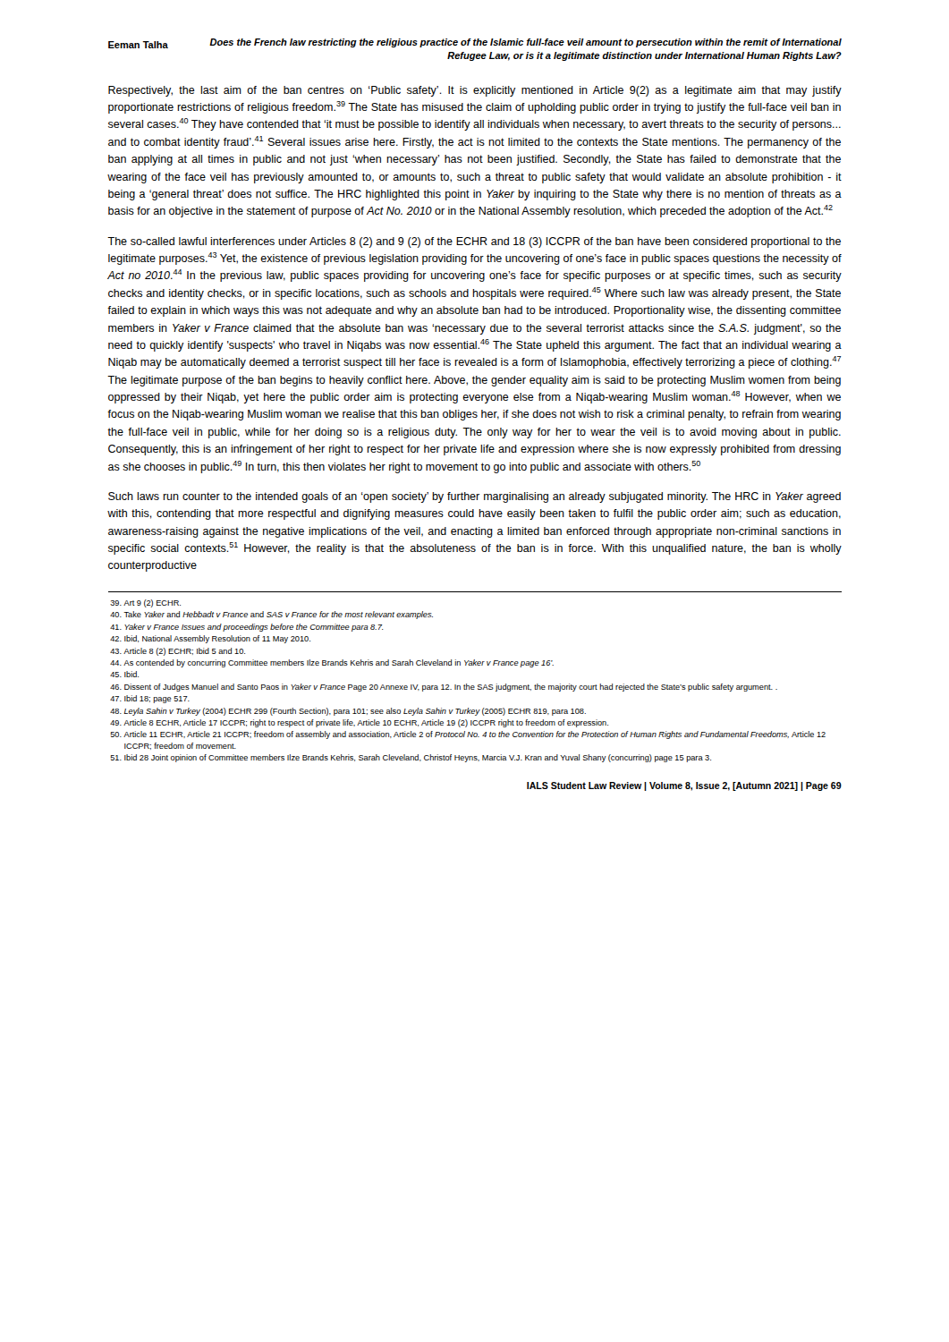Eeman Talha
Does the French law restricting the religious practice of the Islamic full-face veil amount to persecution within the remit of International Refugee Law, or is it a legitimate distinction under International Human Rights Law?
Respectively, the last aim of the ban centres on ‘Public safety’. It is explicitly mentioned in Article 9(2) as a legitimate aim that may justify proportionate restrictions of religious freedom.39 The State has misused the claim of upholding public order in trying to justify the full-face veil ban in several cases.40 They have contended that ‘it must be possible to identify all individuals when necessary, to avert threats to the security of persons... and to combat identity fraud’.41 Several issues arise here. Firstly, the act is not limited to the contexts the State mentions. The permanency of the ban applying at all times in public and not just ‘when necessary’ has not been justified. Secondly, the State has failed to demonstrate that the wearing of the face veil has previously amounted to, or amounts to, such a threat to public safety that would validate an absolute prohibition - it being a ‘general threat’ does not suffice. The HRC highlighted this point in Yaker by inquiring to the State why there is no mention of threats as a basis for an objective in the statement of purpose of Act No. 2010 or in the National Assembly resolution, which preceded the adoption of the Act.42
The so-called lawful interferences under Articles 8 (2) and 9 (2) of the ECHR and 18 (3) ICCPR of the ban have been considered proportional to the legitimate purposes.43 Yet, the existence of previous legislation providing for the uncovering of one’s face in public spaces questions the necessity of Act no 2010.44 In the previous law, public spaces providing for uncovering one’s face for specific purposes or at specific times, such as security checks and identity checks, or in specific locations, such as schools and hospitals were required.45 Where such law was already present, the State failed to explain in which ways this was not adequate and why an absolute ban had to be introduced. Proportionality wise, the dissenting committee members in Yaker v France claimed that the absolute ban was ‘necessary due to the several terrorist attacks since the S.A.S. judgment', so the need to quickly identify 'suspects' who travel in Niqabs was now essential.46 The State upheld this argument. The fact that an individual wearing a Niqab may be automatically deemed a terrorist suspect till her face is revealed is a form of Islamophobia, effectively terrorizing a piece of clothing.47 The legitimate purpose of the ban begins to heavily conflict here. Above, the gender equality aim is said to be protecting Muslim women from being oppressed by their Niqab, yet here the public order aim is protecting everyone else from a Niqab-wearing Muslim woman.48 However, when we focus on the Niqab-wearing Muslim woman we realise that this ban obliges her, if she does not wish to risk a criminal penalty, to refrain from wearing the full-face veil in public, while for her doing so is a religious duty. The only way for her to wear the veil is to avoid moving about in public. Consequently, this is an infringement of her right to respect for her private life and expression where she is now expressly prohibited from dressing as she chooses in public.49 In turn, this then violates her right to movement to go into public and associate with others.50
Such laws run counter to the intended goals of an ‘open society’ by further marginalising an already subjugated minority. The HRC in Yaker agreed with this, contending that more respectful and dignifying measures could have easily been taken to fulfil the public order aim; such as education, awareness-raising against the negative implications of the veil, and enacting a limited ban enforced through appropriate non-criminal sanctions in specific social contexts.51 However, the reality is that the absoluteness of the ban is in force. With this unqualified nature, the ban is wholly counterproductive
Art 9 (2) ECHR.
Take Yaker and Hebbadt v France and SAS v France for the most relevant examples.
Yaker v France Issues and proceedings before the Committee para 8.7.
Ibid, National Assembly Resolution of 11 May 2010.
Article 8 (2) ECHR; Ibid 5 and 10.
As contended by concurring Committee members Ilze Brands Kehris and Sarah Cleveland in Yaker v France page 16’.
Ibid.
Dissent of Judges Manuel and Santo Paos in Yaker v France Page 20 Annexe IV, para 12. In the SAS judgment, the majority court had rejected the State’s public safety argument. .
Ibid 18; page 517.
Leyla Sahin v Turkey (2004) ECHR 299 (Fourth Section), para 101; see also Leyla Sahin v Turkey (2005) ECHR 819, para 108.
Article 8 ECHR, Article 17 ICCPR; right to respect of private life, Article 10 ECHR, Article 19 (2) ICCPR right to freedom of expression.
Article 11 ECHR, Article 21 ICCPR; freedom of assembly and association, Article 2 of Protocol No. 4 to the Convention for the Protection of Human Rights and Fundamental Freedoms, Article 12 ICCPR; freedom of movement.
Ibid 28 Joint opinion of Committee members Ilze Brands Kehris, Sarah Cleveland, Christof Heyns, Marcia V.J. Kran and Yuval Shany (concurring) page 15 para 3.
IALS Student Law Review | Volume 8, Issue 2, [Autumn 2021] | Page 69